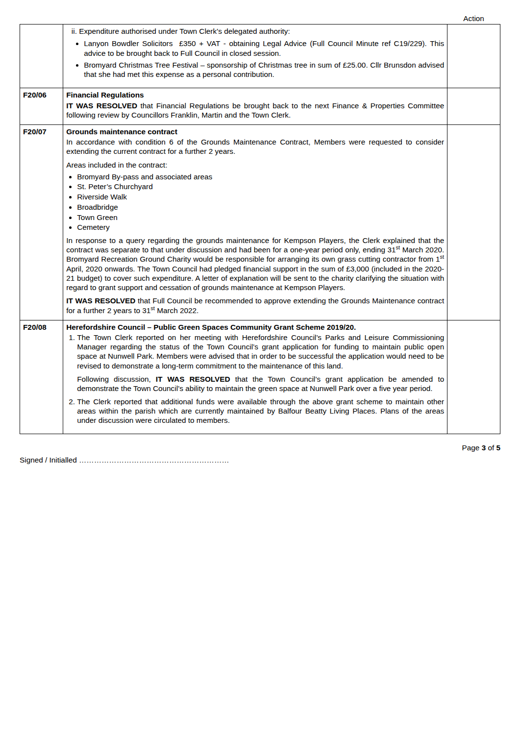| | | Action |
| | Expenditure authorised under Town Clerk’s delegated authority: Lanyon Bowdler Solicitors £350 + VAT - obtaining Legal Advice (Full Council Minute ref C19/229). This advice to be brought back to Full Council in closed session. Bromyard Christmas Tree Festival – sponsorship of Christmas tree in sum of £25.00. Cllr Brunsdon advised that she had met this expense as a personal contribution. | |
| F20/06 | Financial Regulations IT WAS RESOLVED that Financial Regulations be brought back to the next Finance & Properties Committee following review by Councillors Franklin, Martin and the Town Clerk. | |
| F20/07 | Grounds maintenance contract In accordance with condition 6 of the Grounds Maintenance Contract, Members were requested to consider extending the current contract for a further 2 years. Areas included in the contract: Bromyard By-pass and associated areas St. Peter’s Churchyard Riverside Walk Broadbridge Town Green Cemetery In response to a query regarding the grounds maintenance for Kempson Players, the Clerk explained that the contract was separate to that under discussion and had been for a one-year period only, ending 31 st March 2020. Bromyard Recreation Ground Charity would be responsible for arranging its own grass cutting contractor from 1 st April, 2020 onwards. The Town Council had pledged financial support in the sum of £3,000 (included in the 2020-21 budget) to cover such expenditure. A letter of explanation will be sent to the charity clarifying the situation with regard to grant support and cessation of grounds maintenance at Kempson Players. IT WAS RESOLVED that Full Council be recommended to approve extending the Grounds Maintenance contract for a further 2 years to 31 st March 2022. | |
| F20/08 | Herefordshire Council – Public Green Spaces Community Grant Scheme 2019/20. The Town Clerk reported on her meeting with Herefordshire Council’s Parks and Leisure Commissioning Manager regarding the status of the Town Council’s grant application for funding to maintain public open space at Nunwell Park. Members were advised that in order to be successful the application would need to be revised to demonstrate a long-term commitment to the maintenance of this land. Following discussion, IT WAS RESOLVED that the Town Council’s grant application be amended to demonstrate the Town Council’s ability to maintain the green space at Nunwell Park over a five year period. The Clerk reported that additional funds were available through the above grant scheme to maintain other areas within the parish which are currently maintained by Balfour Beatty Living Places. Plans of the areas under discussion were circulated to members. | |
Page 3 of 5
Signed / Initialled ……………………………………………………